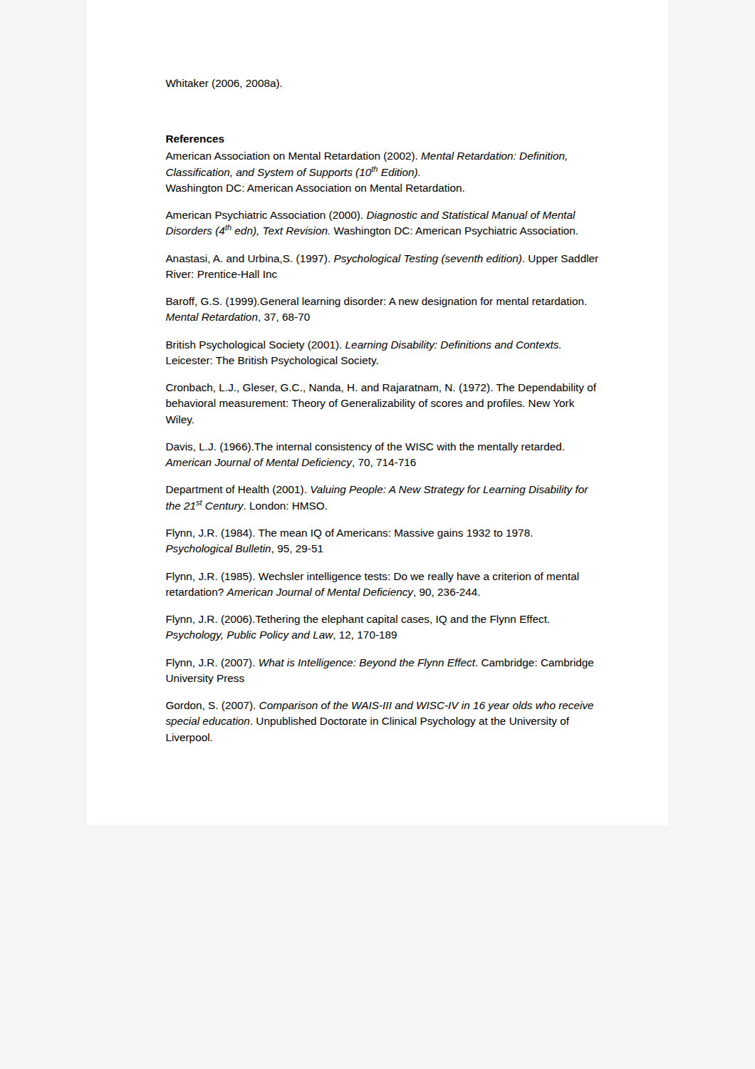Whitaker (2006, 2008a).
References
American Association on Mental Retardation (2002). Mental Retardation: Definition, Classification, and System of Supports (10th Edition).
Washington DC: American Association on Mental Retardation.
American Psychiatric Association (2000). Diagnostic and Statistical Manual of Mental Disorders (4th edn), Text Revision. Washington DC: American Psychiatric Association.
Anastasi, A. and Urbina,S. (1997). Psychological Testing (seventh edition). Upper Saddler River: Prentice-Hall Inc
Baroff, G.S. (1999).General learning disorder: A new designation for mental retardation. Mental Retardation, 37, 68-70
British Psychological Society (2001). Learning Disability: Definitions and Contexts. Leicester: The British Psychological Society.
Cronbach, L.J., Gleser, G.C., Nanda, H. and Rajaratnam, N. (1972). The Dependability of behavioral measurement: Theory of Generalizability of scores and profiles. New York Wiley.
Davis, L.J. (1966).The internal consistency of the WISC with the mentally retarded. American Journal of Mental Deficiency, 70, 714-716
Department of Health (2001). Valuing People: A New Strategy for Learning Disability for the 21st Century. London: HMSO.
Flynn, J.R. (1984). The mean IQ of Americans: Massive gains 1932 to 1978. Psychological Bulletin, 95, 29-51
Flynn, J.R. (1985). Wechsler intelligence tests: Do we really have a criterion of mental retardation? American Journal of Mental Deficiency, 90, 236-244.
Flynn, J.R. (2006).Tethering the elephant capital cases, IQ and the Flynn Effect. Psychology, Public Policy and Law, 12, 170-189
Flynn, J.R. (2007). What is Intelligence: Beyond the Flynn Effect. Cambridge: Cambridge University Press
Gordon, S. (2007). Comparison of the WAIS-III and WISC-IV in 16 year olds who receive special education. Unpublished Doctorate in Clinical Psychology at the University of Liverpool.